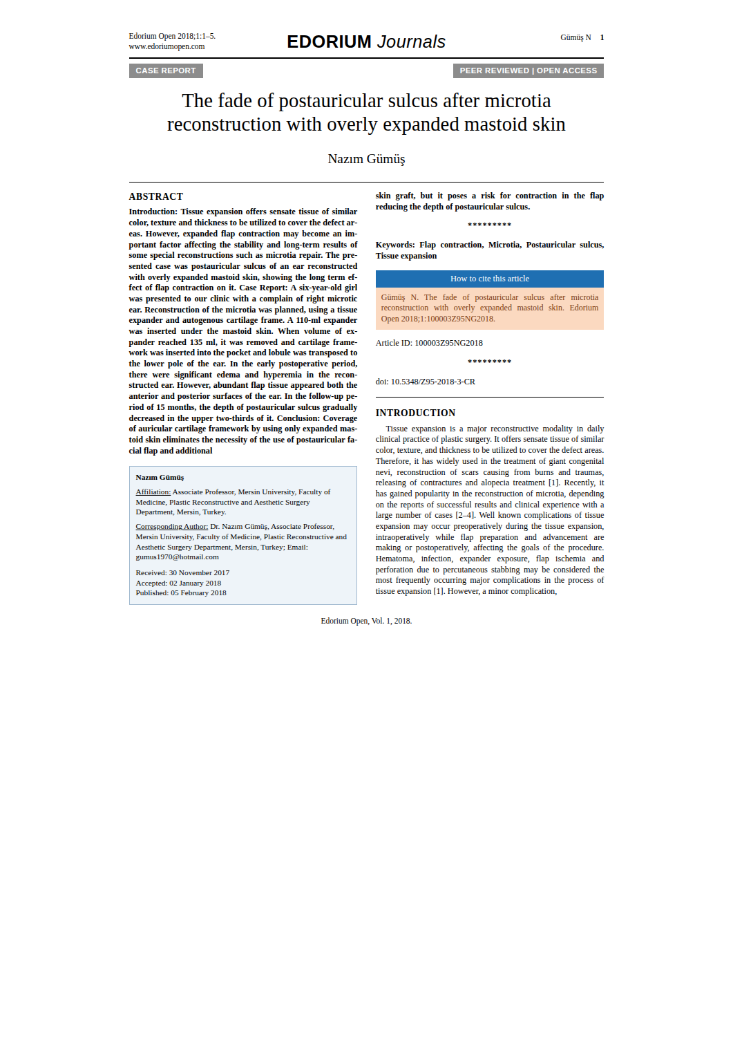Edorium Open 2018;1:1–5.
www.edoriumopen.com
EDORIUM Journals
Gümüş N 1
CASE REPORT
PEER REVIEWED | OPEN ACCESS
The fade of postauricular sulcus after microtia
reconstruction with overly expanded mastoid skin
Nazım Gümüş
ABSTRACT
Introduction: Tissue expansion offers sensate tissue of similar color, texture and thickness to be utilized to cover the defect areas. However, expanded flap contraction may become an important factor affecting the stability and long-term results of some special reconstructions such as microtia repair. The presented case was postauricular sulcus of an ear reconstructed with overly expanded mastoid skin, showing the long term effect of flap contraction on it. Case Report: A six-year-old girl was presented to our clinic with a complain of right microtic ear. Reconstruction of the microtia was planned, using a tissue expander and autogenous cartilage frame. A 110-ml expander was inserted under the mastoid skin. When volume of expander reached 135 ml, it was removed and cartilage framework was inserted into the pocket and lobule was transposed to the lower pole of the ear. In the early postoperative period, there were significant edema and hyperemia in the reconstructed ear. However, abundant flap tissue appeared both the anterior and posterior surfaces of the ear. In the follow-up period of 15 months, the depth of postauricular sulcus gradually decreased in the upper two-thirds of it. Conclusion: Coverage of auricular cartilage framework by using only expanded mastoid skin eliminates the necessity of the use of postauricular facial flap and additional
Nazım Gümüş
Affiliation: Associate Professor, Mersin University, Faculty of Medicine, Plastic Reconstructive and Aesthetic Surgery Department, Mersin, Turkey.
Corresponding Author: Dr. Nazım Gümüş, Associate Professor, Mersin University, Faculty of Medicine, Plastic Reconstructive and Aesthetic Surgery Department, Mersin, Turkey; Email: gumus1970@hotmail.com
Received: 30 November 2017
Accepted: 02 January 2018
Published: 05 February 2018
skin graft, but it poses a risk for contraction in the flap reducing the depth of postauricular sulcus.
*********
Keywords: Flap contraction, Microtia, Postauricular sulcus, Tissue expansion
How to cite this article
Gümüş N. The fade of postauricular sulcus after microtia reconstruction with overly expanded mastoid skin. Edorium Open 2018;1:100003Z95NG2018.
Article ID: 100003Z95NG2018
*********
doi: 10.5348/Z95-2018-3-CR
INTRODUCTION
Tissue expansion is a major reconstructive modality in daily clinical practice of plastic surgery. It offers sensate tissue of similar color, texture, and thickness to be utilized to cover the defect areas. Therefore, it has widely used in the treatment of giant congenital nevi, reconstruction of scars causing from burns and traumas, releasing of contractures and alopecia treatment [1]. Recently, it has gained popularity in the reconstruction of microtia, depending on the reports of successful results and clinical experience with a large number of cases [2–4]. Well known complications of tissue expansion may occur preoperatively during the tissue expansion, intraoperatively while flap preparation and advancement are making or postoperatively, affecting the goals of the procedure. Hematoma, infection, expander exposure, flap ischemia and perforation due to percutaneous stabbing may be considered the most frequently occurring major complications in the process of tissue expansion [1]. However, a minor complication,
Edorium Open, Vol. 1, 2018.